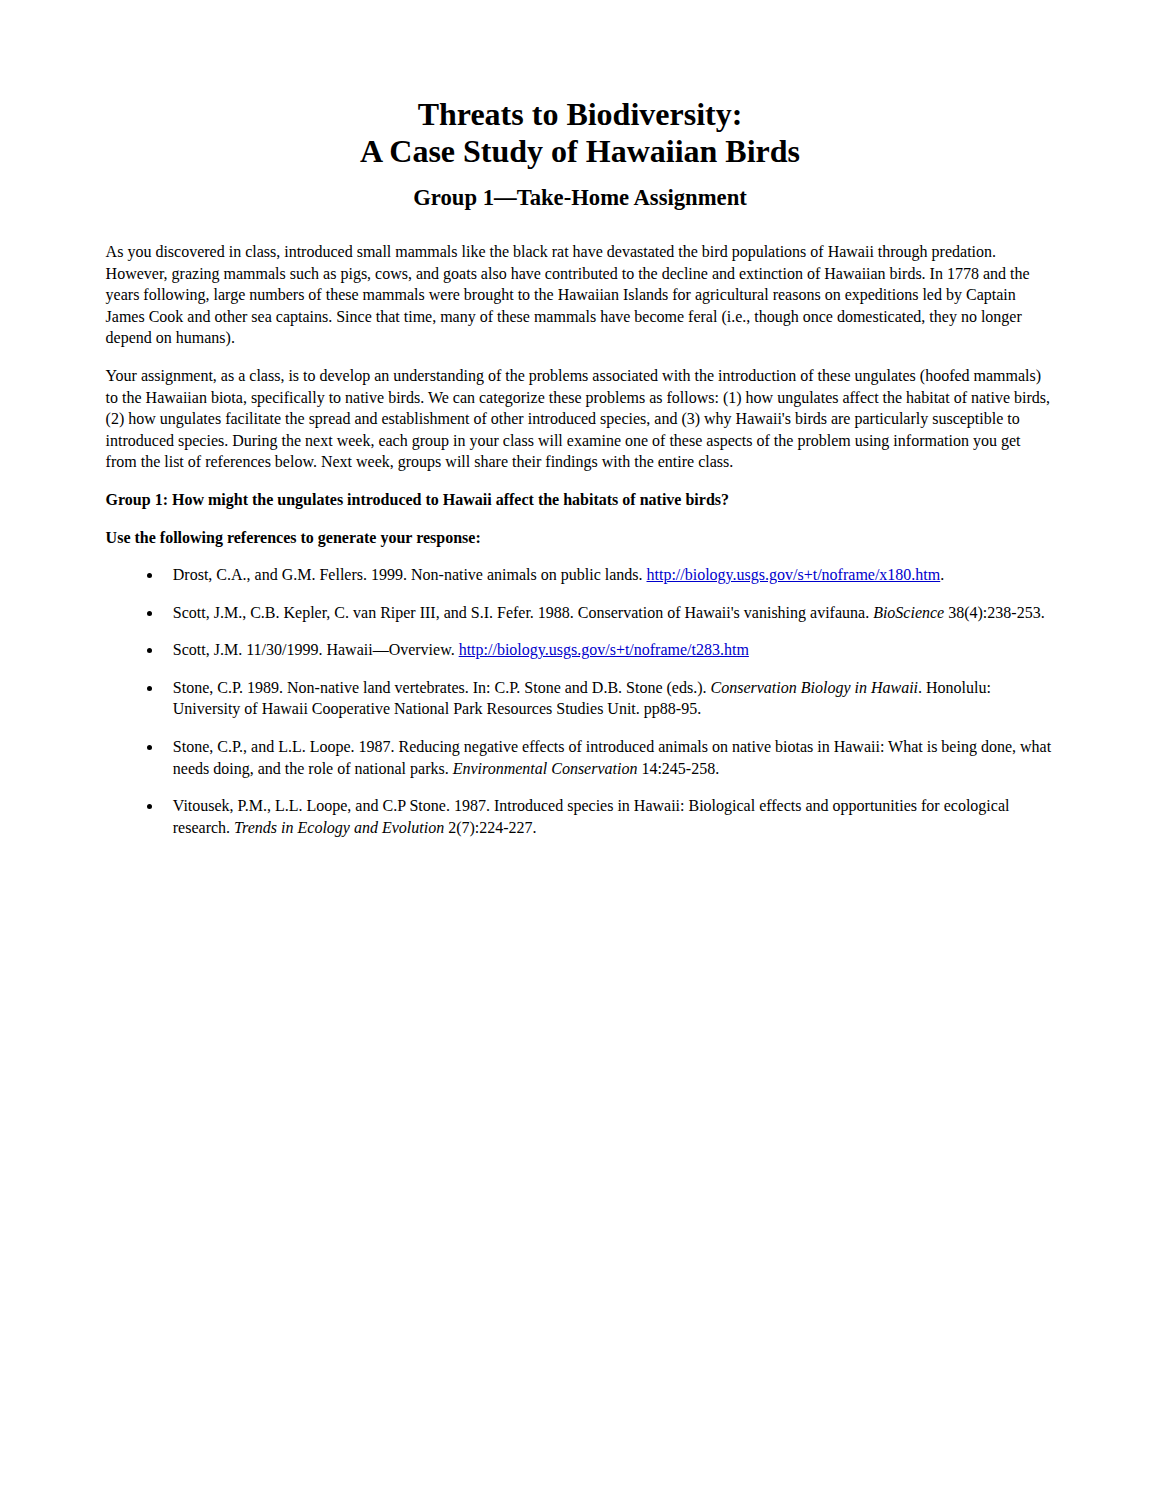Threats to Biodiversity:
A Case Study of Hawaiian Birds
Group 1—Take-Home Assignment
As you discovered in class, introduced small mammals like the black rat have devastated the bird populations of Hawaii through predation. However, grazing mammals such as pigs, cows, and goats also have contributed to the decline and extinction of Hawaiian birds. In 1778 and the years following, large numbers of these mammals were brought to the Hawaiian Islands for agricultural reasons on expeditions led by Captain James Cook and other sea captains. Since that time, many of these mammals have become feral (i.e., though once domesticated, they no longer depend on humans).
Your assignment, as a class, is to develop an understanding of the problems associated with the introduction of these ungulates (hoofed mammals) to the Hawaiian biota, specifically to native birds. We can categorize these problems as follows: (1) how ungulates affect the habitat of native birds, (2) how ungulates facilitate the spread and establishment of other introduced species, and (3) why Hawaii's birds are particularly susceptible to introduced species. During the next week, each group in your class will examine one of these aspects of the problem using information you get from the list of references below. Next week, groups will share their findings with the entire class.
Group 1: How might the ungulates introduced to Hawaii affect the habitats of native birds?
Use the following references to generate your response:
Drost, C.A., and G.M. Fellers. 1999. Non-native animals on public lands. http://biology.usgs.gov/s+t/noframe/x180.htm.
Scott, J.M., C.B. Kepler, C. van Riper III, and S.I. Fefer. 1988. Conservation of Hawaii's vanishing avifauna. BioScience 38(4):238-253.
Scott, J.M. 11/30/1999. Hawaii—Overview. http://biology.usgs.gov/s+t/noframe/t283.htm
Stone, C.P. 1989. Non-native land vertebrates. In: C.P. Stone and D.B. Stone (eds.). Conservation Biology in Hawaii. Honolulu: University of Hawaii Cooperative National Park Resources Studies Unit. pp88-95.
Stone, C.P., and L.L. Loope. 1987. Reducing negative effects of introduced animals on native biotas in Hawaii: What is being done, what needs doing, and the role of national parks. Environmental Conservation 14:245-258.
Vitousek, P.M., L.L. Loope, and C.P Stone. 1987. Introduced species in Hawaii: Biological effects and opportunities for ecological research. Trends in Ecology and Evolution 2(7):224-227.